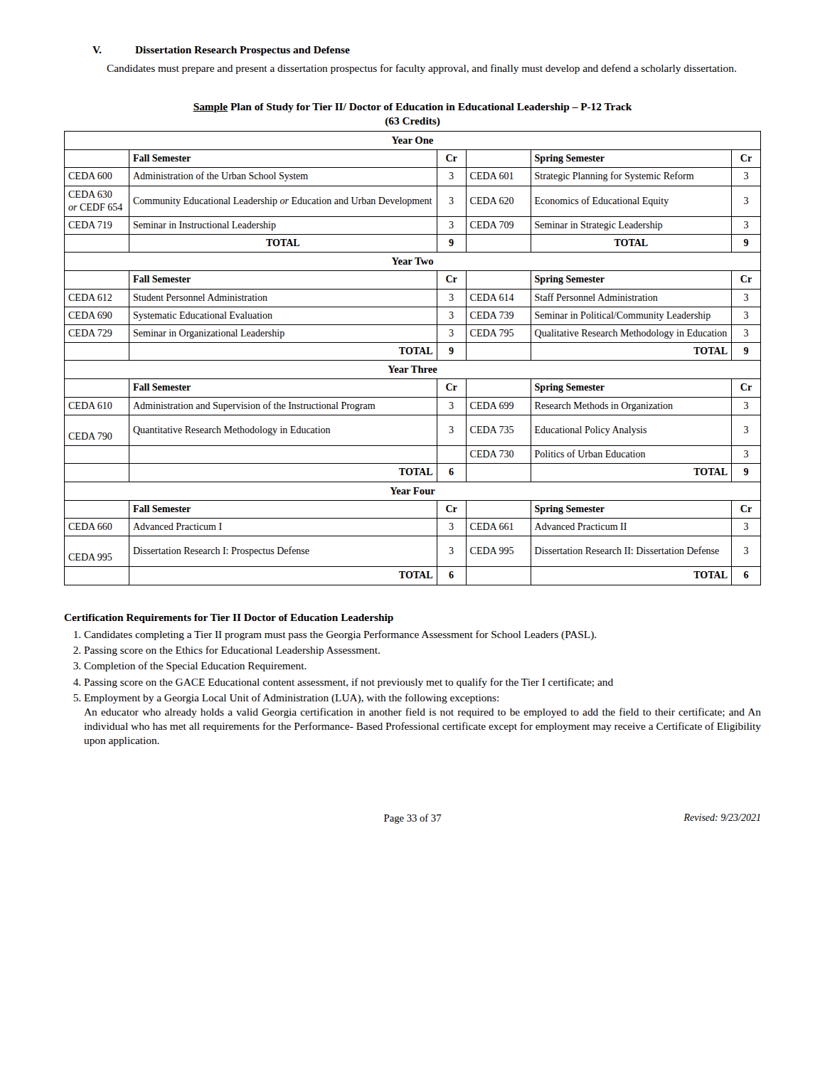V. Dissertation Research Prospectus and Defense
Candidates must prepare and present a dissertation prospectus for faculty approval, and finally must develop and defend a scholarly dissertation.
Sample Plan of Study for Tier II/ Doctor of Education in Educational Leadership – P-12 Track
(63 Credits)
| Year One |
| | Fall Semester | Cr | | Spring Semester | Cr |
| CEDA 600 | Administration of the Urban School System | 3 | CEDA 601 | Strategic Planning for Systemic Reform | 3 |
| CEDA 630 or CEDF 654 | Community Educational Leadership or Education and Urban Development | 3 | CEDA 620 | Economics of Educational Equity | 3 |
| CEDA 719 | Seminar in Instructional Leadership | 3 | CEDA 709 | Seminar in Strategic Leadership | 3 |
| | TOTAL | 9 | | TOTAL | 9 |
| Year Two |
| | Fall Semester | Cr | | Spring Semester | Cr |
| CEDA 612 | Student Personnel Administration | 3 | CEDA 614 | Staff Personnel Administration | 3 |
| CEDA 690 | Systematic Educational Evaluation | 3 | CEDA 739 | Seminar in Political/Community Leadership | 3 |
| CEDA 729 | Seminar in Organizational Leadership | 3 | CEDA 795 | Qualitative Research Methodology in Education | 3 |
| | TOTAL | 9 | | TOTAL | 9 |
| Year Three |
| | Fall Semester | Cr | | Spring Semester | Cr |
| CEDA 610 | Administration and Supervision of the Instructional Program | 3 | CEDA 699 | Research Methods in Organization | 3 |
| CEDA 790 | Quantitative Research Methodology in Education | 3 | CEDA 735 | Educational Policy Analysis | 3 |
| | | | CEDA 730 | Politics of Urban Education | 3 |
| | TOTAL | 6 | | TOTAL | 9 |
| Year Four |
| | Fall Semester | Cr | | Spring Semester | Cr |
| CEDA 660 | Advanced Practicum I | 3 | CEDA 661 | Advanced Practicum II | 3 |
| CEDA 995 | Dissertation Research I: Prospectus Defense | 3 | CEDA 995 | Dissertation Research II: Dissertation Defense | 3 |
| | TOTAL | 6 | | TOTAL | 6 |
Certification Requirements for Tier II Doctor of Education Leadership
Candidates completing a Tier II program must pass the Georgia Performance Assessment for School Leaders (PASL).
Passing score on the Ethics for Educational Leadership Assessment.
Completion of the Special Education Requirement.
Passing score on the GACE Educational content assessment, if not previously met to qualify for the Tier I certificate; and
Employment by a Georgia Local Unit of Administration (LUA), with the following exceptions: An educator who already holds a valid Georgia certification in another field is not required to be employed to add the field to their certificate; and An individual who has met all requirements for the Performance- Based Professional certificate except for employment may receive a Certificate of Eligibility upon application.
Page 33 of 37 Revised: 9/23/2021